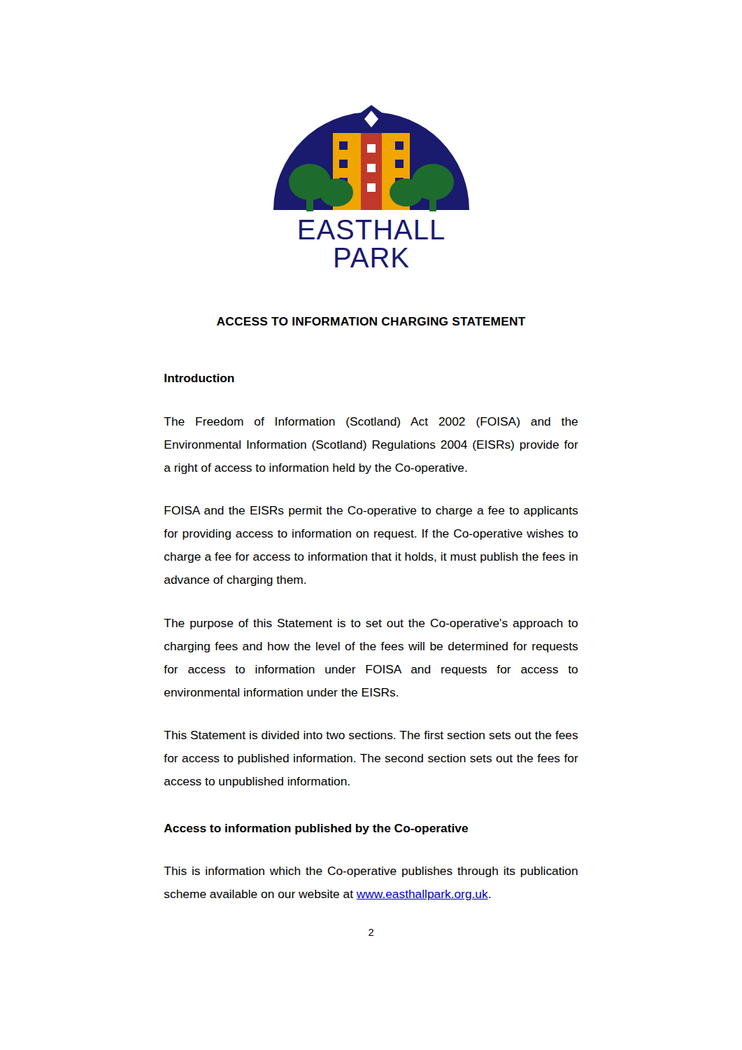EASTHALL PARK
ACCESS TO INFORMATION CHARGING STATEMENT
Introduction
The Freedom of Information (Scotland) Act 2002 (FOISA) and the Environmental Information (Scotland) Regulations 2004 (EISRs) provide for a right of access to information held by the Co-operative.
FOISA and the EISRs permit the Co-operative to charge a fee to applicants for providing access to information on request. If the Co-operative wishes to charge a fee for access to information that it holds, it must publish the fees in advance of charging them.
The purpose of this Statement is to set out the Co-operative's approach to charging fees and how the level of the fees will be determined for requests for access to information under FOISA and requests for access to environmental information under the EISRs.
This Statement is divided into two sections. The first section sets out the fees for access to published information. The second section sets out the fees for access to unpublished information.
Access to information published by the Co-operative
This is information which the Co-operative publishes through its publication scheme available on our website at www.easthallpark.org.uk.
2